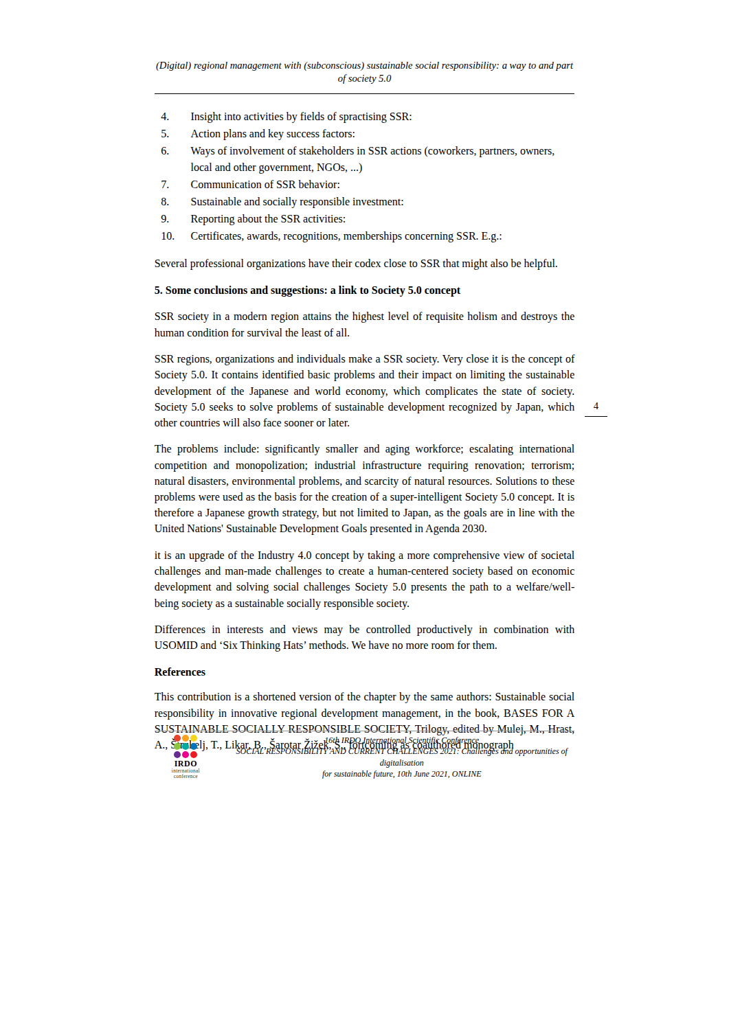(Digital) regional management with (subconscious) sustainable social responsibility: a way to and part of society 5.0
4. Insight into activities by fields of spractising SSR:
5. Action plans and key success factors:
6. Ways of involvement of stakeholders in SSR actions (coworkers, partners, owners, local and other government, NGOs, ...)
7. Communication of SSR behavior:
8. Sustainable and socially responsible investment:
9. Reporting about the SSR activities:
10. Certificates, awards, recognitions, memberships concerning SSR. E.g.:
Several professional organizations have their codex close to SSR that might also be helpful.
5. Some conclusions and suggestions: a link to Society 5.0 concept
SSR society in a modern region attains the highest level of requisite holism and destroys the human condition for survival the least of all.
SSR regions, organizations and individuals make a SSR society. Very close it is the concept of Society 5.0. It contains identified basic problems and their impact on limiting the sustainable development of the Japanese and world economy, which complicates the state of society. Society 5.0 seeks to solve problems of sustainable development recognized by Japan, which other countries will also face sooner or later.
The problems include: significantly smaller and aging workforce; escalating international competition and monopolization; industrial infrastructure requiring renovation; terrorism; natural disasters, environmental problems, and scarcity of natural resources. Solutions to these problems were used as the basis for the creation of a super-intelligent Society 5.0 concept. It is therefore a Japanese growth strategy, but not limited to Japan, as the goals are in line with the United Nations' Sustainable Development Goals presented in Agenda 2030.
it is an upgrade of the Industry 4.0 concept by taking a more comprehensive view of societal challenges and man-made challenges to create a human-centered society based on economic development and solving social challenges Society 5.0 presents the path to a welfare/well-being society as a sustainable socially responsible society.
Differences in interests and views may be controlled productively in combination with USOMID and ‘Six Thinking Hats’ methods. We have no more room for them.
References
This contribution is a shortened version of the chapter by the same authors: Sustainable social responsibility in innovative regional development management, in the book, BASES FOR A SUSTAINABLE SOCIALLY RESPONSIBLE SOCIETY, Trilogy, edited by Mulej, M., Hrast, A., Štrukelj, T., Likar, B., Šarotar Žižek, S., fortcoming as coauthored monograph
4
IRDO
international
conference
16th IRDO International Scientific Conference
SOCIAL RESPONSIBILITY AND CURRENT CHALLENGES 2021: Challenges and opportunities of digitalisation
for sustainable future, 10th June 2021, ONLINE